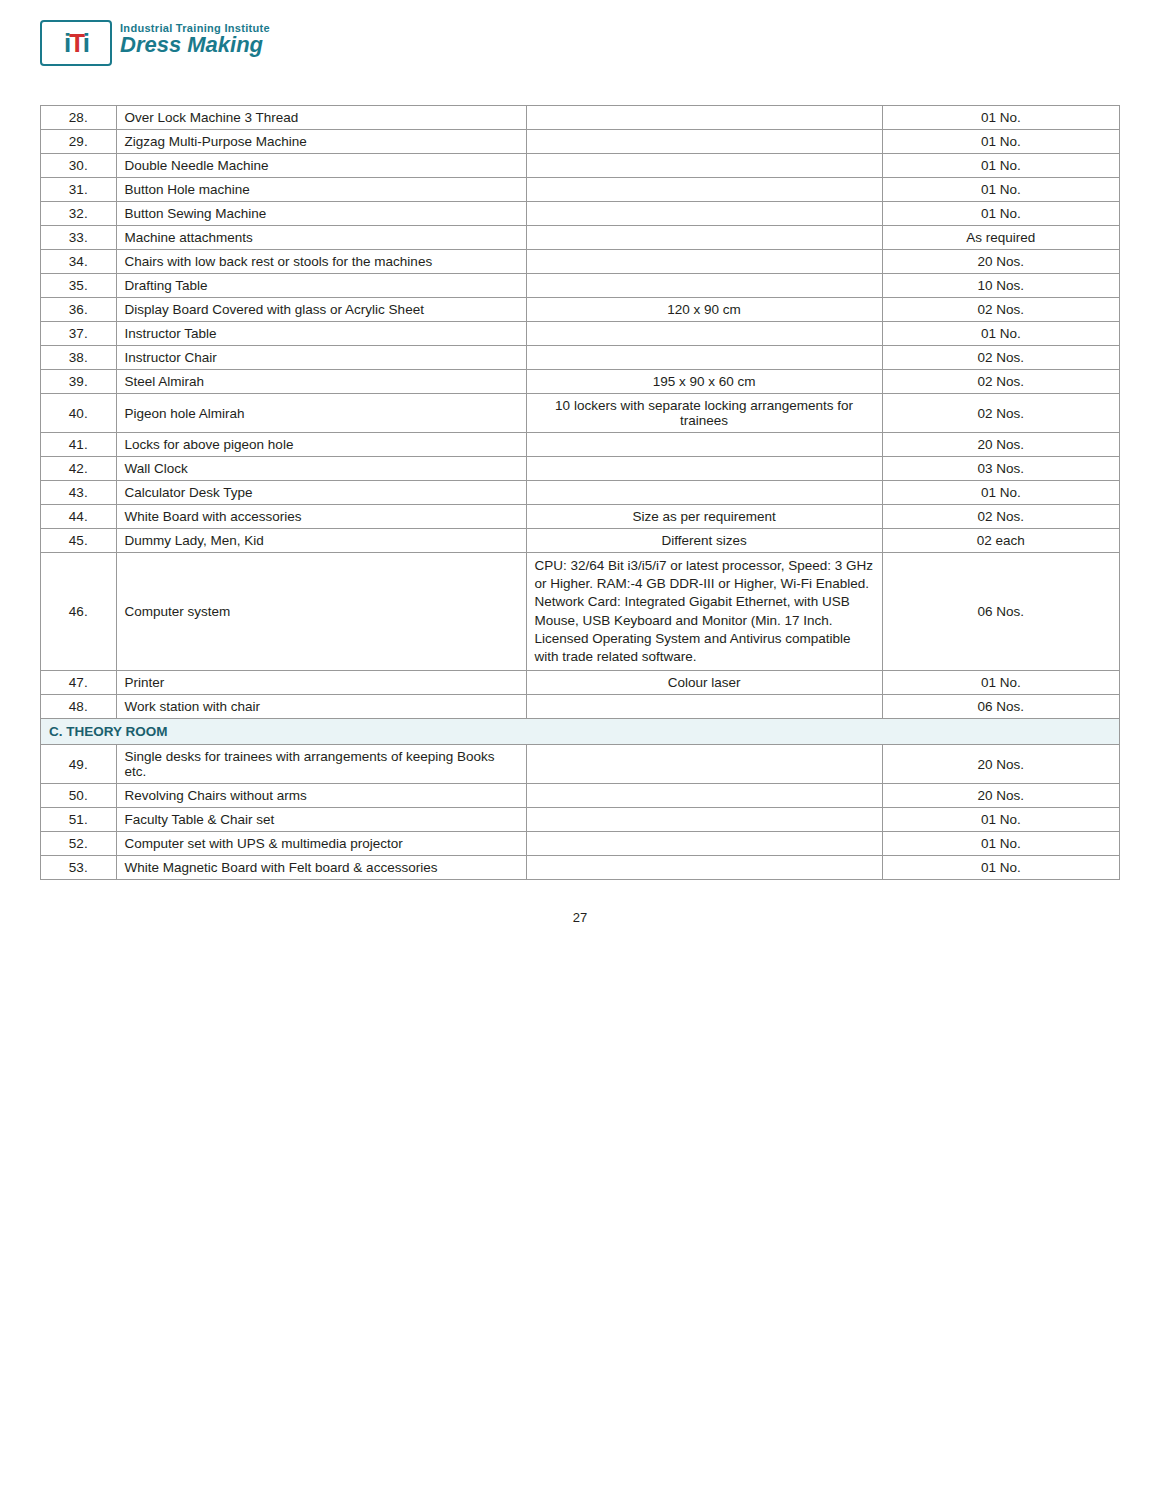iTi
Industrial Training Institute Dress Making
| 28. | Over Lock Machine 3 Thread | | 01 No. |
| 29. | Zigzag Multi-Purpose Machine | | 01 No. |
| 30. | Double Needle Machine | | 01 No. |
| 31. | Button Hole machine | | 01 No. |
| 32. | Button Sewing Machine | | 01 No. |
| 33. | Machine attachments | | As required |
| 34. | Chairs with low back rest or stools for the machines | | 20 Nos. |
| 35. | Drafting Table | | 10 Nos. |
| 36. | Display Board Covered with glass or Acrylic Sheet | 120 x 90 cm | 02 Nos. |
| 37. | Instructor Table | | 01 No. |
| 38. | Instructor Chair | | 02 Nos. |
| 39. | Steel Almirah | 195 x 90 x 60 cm | 02 Nos. |
| 40. | Pigeon hole Almirah | 10 lockers with separate locking arrangements for trainees | 02 Nos. |
| 41. | Locks for above pigeon hole | | 20 Nos. |
| 42. | Wall Clock | | 03 Nos. |
| 43. | Calculator Desk Type | | 01 No. |
| 44. | White Board with accessories | Size as per requirement | 02 Nos. |
| 45. | Dummy Lady, Men, Kid | Different sizes | 02 each |
| 46. | Computer system | CPU: 32/64 Bit i3/i5/i7 or latest processor, Speed: 3 GHz or Higher. RAM:-4 GB DDR-III or Higher, Wi-Fi Enabled. Network Card: Integrated Gigabit Ethernet, with USB Mouse, USB Keyboard and Monitor (Min. 17 Inch. Licensed Operating System and Antivirus compatible with trade related software. | 06 Nos. |
| 47. | Printer | Colour laser | 01 No. |
| 48. | Work station with chair | | 06 Nos. |
| C. THEORY ROOM |
| 49. | Single desks for trainees with arrangements of keeping Books etc. | | 20 Nos. |
| 50. | Revolving Chairs without arms | | 20 Nos. |
| 51. | Faculty Table & Chair set | | 01 No. |
| 52. | Computer set with UPS & multimedia projector | | 01 No. |
| 53. | White Magnetic Board with Felt board & accessories | | 01 No. |
27